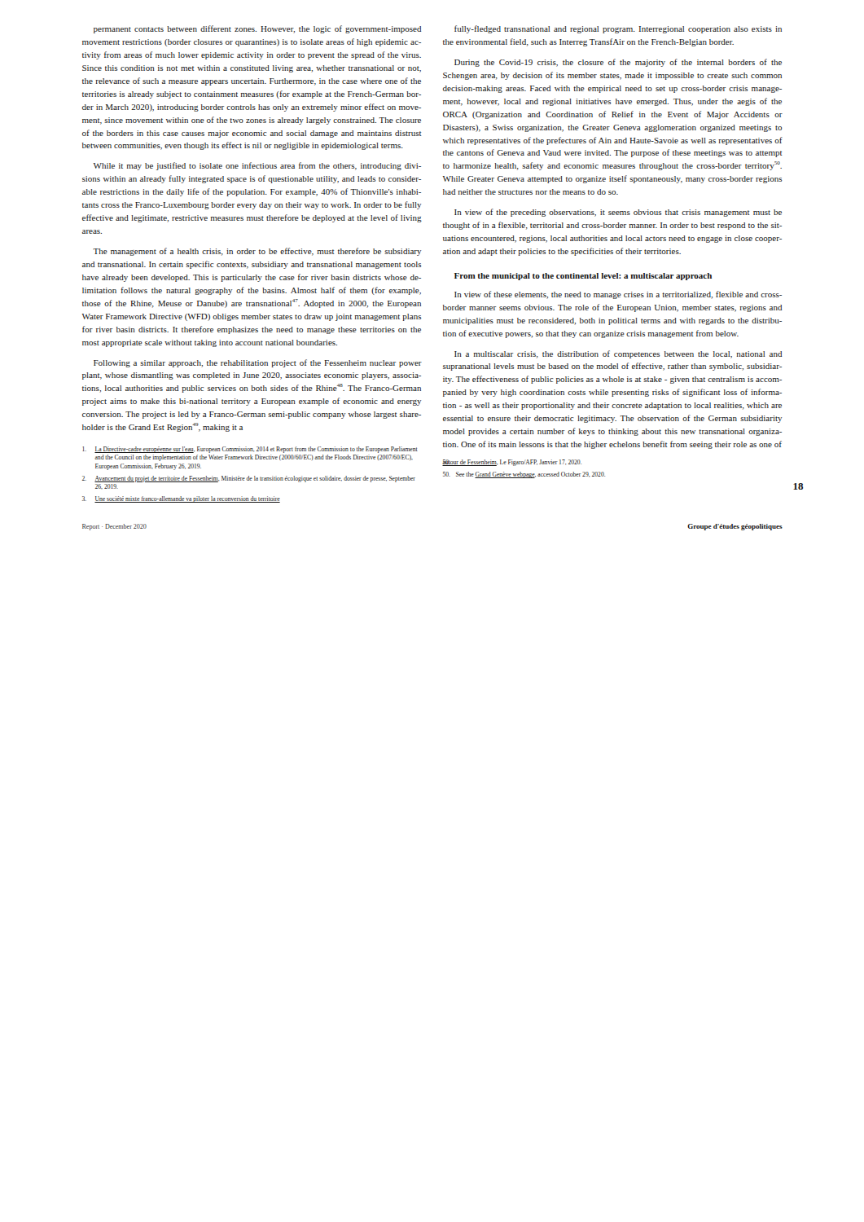18
permanent contacts between different zones. However, the logic of government-imposed movement restrictions (border closures or quarantines) is to isolate areas of high epidemic activity from areas of much lower epidemic activity in order to prevent the spread of the virus. Since this condition is not met within a constituted living area, whether transnational or not, the relevance of such a measure appears uncertain. Furthermore, in the case where one of the territories is already subject to containment measures (for example at the French-German border in March 2020), introducing border controls has only an extremely minor effect on movement, since movement within one of the two zones is already largely constrained. The closure of the borders in this case causes major economic and social damage and maintains distrust between communities, even though its effect is nil or negligible in epidemiological terms.
While it may be justified to isolate one infectious area from the others, introducing divisions within an already fully integrated space is of questionable utility, and leads to considerable restrictions in the daily life of the population. For example, 40% of Thionville's inhabitants cross the Franco-Luxembourg border every day on their way to work. In order to be fully effective and legitimate, restrictive measures must therefore be deployed at the level of living areas.
The management of a health crisis, in order to be effective, must therefore be subsidiary and transnational. In certain specific contexts, subsidiary and transnational management tools have already been developed. This is particularly the case for river basin districts whose delimitation follows the natural geography of the basins. Almost half of them (for example, those of the Rhine, Meuse or Danube) are transnational47. Adopted in 2000, the European Water Framework Directive (WFD) obliges member states to draw up joint management plans for river basin districts. It therefore emphasizes the need to manage these territories on the most appropriate scale without taking into account national boundaries.
Following a similar approach, the rehabilitation project of the Fessenheim nuclear power plant, whose dismantling was completed in June 2020, associates economic players, associations, local authorities and public services on both sides of the Rhine48. The Franco-German project aims to make this bi-national territory a European example of economic and energy conversion. The project is led by a Franco-German semi-public company whose largest shareholder is the Grand Est Region49, making it a
La Directive-cadre européenne sur l'eau, European Commission, 2014 et Report from the Commission to the European Parliament and the Council on the implementation of the Water Framework Directive (2000/60/EC) and the Floods Directive (2007/60/EC), European Commission, February 26, 2019.
Avancement du projet de territoire de Fessenheim, Ministère de la transition écologique et solidaire, dossier de presse, September 26, 2019.
Une société mixte franco-allemande va piloter la reconversion du territoire
fully-fledged transnational and regional program. Interregional cooperation also exists in the environmental field, such as Interreg TransfAir on the French-Belgian border.
During the Covid-19 crisis, the closure of the majority of the internal borders of the Schengen area, by decision of its member states, made it impossible to create such common decision-making areas. Faced with the empirical need to set up cross-border crisis management, however, local and regional initiatives have emerged. Thus, under the aegis of the ORCA (Organization and Coordination of Relief in the Event of Major Accidents or Disasters), a Swiss organization, the Greater Geneva agglomeration organized meetings to which representatives of the prefectures of Ain and Haute-Savoie as well as representatives of the cantons of Geneva and Vaud were invited. The purpose of these meetings was to attempt to harmonize health, safety and economic measures throughout the cross-border territory50. While Greater Geneva attempted to organize itself spontaneously, many cross-border regions had neither the structures nor the means to do so.
In view of the preceding observations, it seems obvious that crisis management must be thought of in a flexible, territorial and cross-border manner. In order to best respond to the situations encountered, regions, local authorities and local actors need to engage in close cooperation and adapt their policies to the specificities of their territories.
From the municipal to the continental level: a multiscalar approach
In view of these elements, the need to manage crises in a territorialized, flexible and cross-border manner seems obvious. The role of the European Union, member states, regions and municipalities must be reconsidered, both in political terms and with regards to the distribution of executive powers, so that they can organize crisis management from below.
In a multiscalar crisis, the distribution of competences between the local, national and supranational levels must be based on the model of effective, rather than symbolic, subsidiarity. The effectiveness of public policies as a whole is at stake - given that centralism is accompanied by very high coordination costs while presenting risks of significant loss of information - as well as their proportionality and their concrete adaptation to local realities, which are essential to ensure their democratic legitimacy. The observation of the German subsidiarity model provides a certain number of keys to thinking about this new transnational organization. One of its main lessons is that the higher echelons benefit from seeing their role as one of
autour de Fessenheim, Le Figaro/AFP, Janvier 17, 2020.
See the Grand Genève webpage, accessed October 29, 2020.
Report · December 2020
Groupe d'études géopolitiques